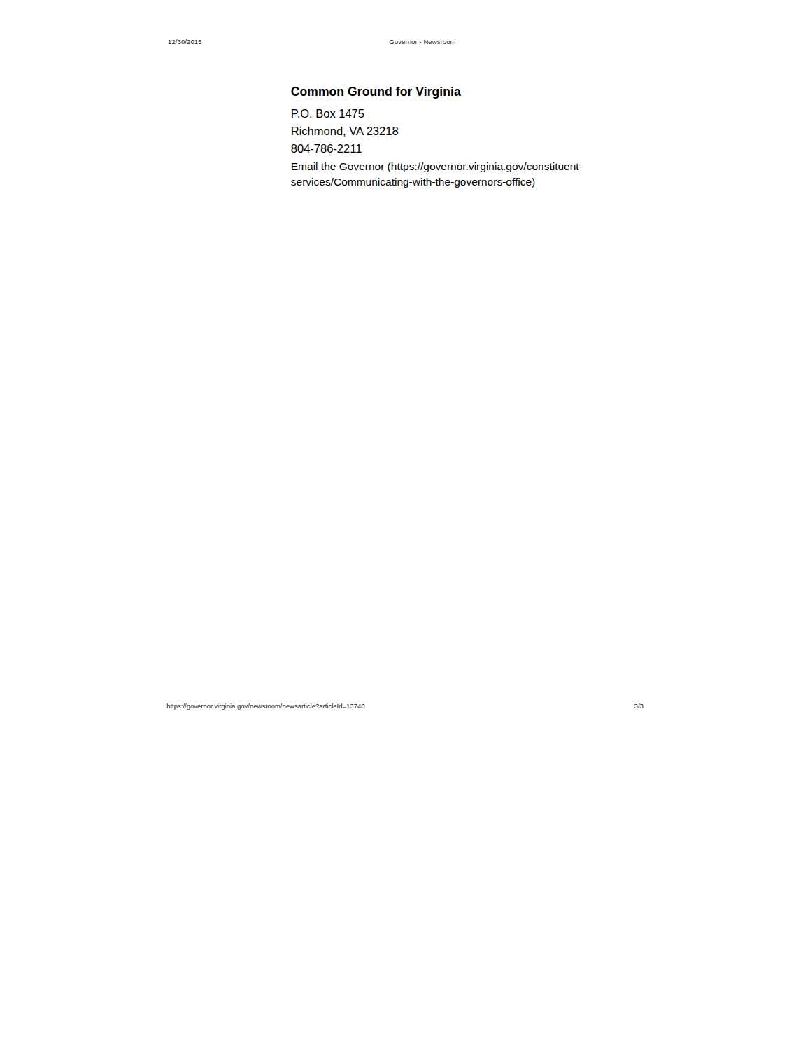12/30/2015 Governor - Newsroom
Common Ground for Virginia
P.O. Box 1475 Richmond, VA 23218 804-786-2211
Email the Governor (https://governor.virginia.gov/constituent-services/Communicating-with-the-governors-office)
https://governor.virginia.gov/newsroom/newsarticle?articleId=13740 3/3